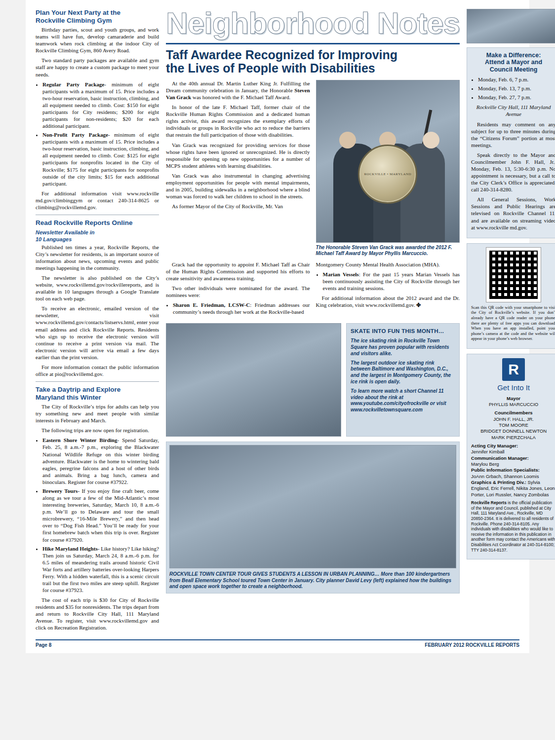Plan Your Next Party at the
Rockville Climbing Gym
Birthday parties, scout and youth groups, and work teams will have fun, develop camaraderie and build teamwork when rock climbing at the indoor City of Rockville Climbing Gym, 860 Avery Road.
Two standard party packages are available and gym staff are happy to create a custom package to meet your needs.
Regular Party Package- minimum of eight participants with a maximum of 15. Price includes a two-hour reservation, basic instruction, climbing, and all equipment needed to climb. Cost: $150 for eight participants for City residents; $200 for eight participants for non-residents; $20 for each additional participant.
Non-Profit Party Package- minimum of eight participants with a maximum of 15. Price includes a two-hour reservation, basic instruction, climbing, and all equipment needed to climb. Cost: $125 for eight participants for nonprofits located in the City of Rockville; $175 for eight participants for nonprofits outside of the city limits; $15 for each additional participant.
For additional information visit www.rockville md.gov/climbinggym or contact 240-314-8625 or climbing@rockvillemd.gov.
Read Rockville Reports Online
Newsletter Available in
10 Languages
Published ten times a year, Rockville Reports, the City’s newsletter for residents, is an important source of information about news, upcoming events and public meetings happening in the community.
The newsletter is also published on the City’s website, www.rockvillemd.gov/rockvillereports, and is available in 10 languages through a Google Translate tool on each web page.
To receive an electronic, emailed version of the newsletter, visit www.rockvillemd.gov/contacts/listservs.html, enter your email address and click Rockville Reports. Residents who sign up to receive the electronic version will continue to receive a print version via mail. The electronic version will arrive via email a few days earlier than the print version.
For more information contact the public information office at pio@rockvillemd.gov.
Take a Daytrip and Explore
Maryland this Winter
The City of Rockville’s trips for adults can help you try something new and meet people with similar interests in February and March.
The following trips are now open for registration.
Eastern Shore Winter Birding- Spend Saturday, Feb. 25, 8 a.m.-7 p.m., exploring the Blackwater National Wildlife Refuge on this winter birding adventure. Blackwater is the home to wintering bald eagles, peregrine falcons and a host of other birds and animals. Bring a bag lunch, camera and binoculars. Register for course #37922.
Brewery Tours- If you enjoy fine craft beer, come along as we tour a few of the Mid-Atlantic’s most interesting breweries, Saturday, March 10, 8 a.m.-6 p.m. We’ll go to Delaware and tour the small microbrewery, “16-Mile Brewery,” and then head over to “Dog Fish Head.” You’ll be ready for your first homebrew batch when this trip is over. Register for course #37920.
Hike Maryland Heights- Like history? Like hiking? Then join us Saturday, March 24, 8 a.m.-6 p.m. for 6.5 miles of meandering trails around historic Civil War forts and artillery batteries over-looking Harpers Ferry. With a hidden waterfall, this is a scenic circuit trail but the first two miles are steep uphill. Register for course #37923.
The cost of each trip is $30 for City of Rockville residents and $35 for nonresidents. The trips depart from and return to Rockville City Hall, 111 Maryland Avenue. To register, visit www.rockvillemd.gov and click on Recreation Registration.
Neighborhood Notes
Taff Awardee Recognized for Improving
the Lives of People with Disabilities
At the 40th annual Dr. Martin Luther King Jr. Fulfilling the Dream community celebration in January, the Honorable Steven Van Grack was honored with the F. Michael Taff Award.
In honor of the late F. Michael Taff, former chair of the Rockville Human Rights Commission and a dedicated human rights activist, this award recognizes the exemplary efforts of individuals or groups in Rockville who act to reduce the barriers that restrain the full participation of those with disabilities.
Van Grack was recognized for providing services for those whose rights have been ignored or unrecognized. He is directly responsible for opening up new opportunities for a number of MCPS student athletes with learning disabilities.
Van Grack was also instrumental in changing advertising employment opportunities for people with mental impairments, and in 2005, building sidewalks in a neighborhood where a blind woman was forced to walk her children to school in the streets.
As former Mayor of the City of Rockville, Mr. Van
The Honorable Steven Van Grack was awarded the 2012 F. Michael Taff Award by Mayor Phyllis Marcuccio.
Grack had the opportunity to appoint F. Michael Taff as Chair of the Human Rights Commission and supported his efforts to create sensitivity and awareness training.
Two other individuals were nominated for the award. The nominees were:
Sharon E. Friedman, LCSW-C: Friedman addresses our community’s needs through her work at the Rockville-based
Montgomery County Mental Health Association (MHA).
Marian Vessels: For the past 15 years Marian Vessels has been continuously assisting the City of Rockville through her events and training sessions.
For additional information about the 2012 award and the Dr. King celebration, visit www.rockvillemd.gov. ✤
SKATE INTO FUN THIS MONTH…
The ice skating rink in Rockville Town Square has proven popular with residents and visitors alike.
The largest outdoor ice skating rink between Baltimore and Washington, D.C., and the largest in Montgomery County, the ice rink is open daily.
To learn more watch a short Channel 11 video about the rink at www.youtube.com/cityofrockville or visit www.rockvilletownsquare.com
ROCKVILLE TOWN CENTER TOUR GIVES STUDENTS A LESSON IN URBAN PLANNING… More than 100 kindergartners from Beall Elementary School toured Town Center in January. City planner David Levy (left) explained how the buildings and open space work together to create a neighborhood.
Make a Difference:
Attend a Mayor and
Council Meeting
Monday, Feb. 6, 7 p.m.
Monday, Feb. 13, 7 p.m.
Monday, Feb. 27, 7 p.m.
Rockville City Hall, 111 Maryland Avenue
Residents may comment on any subject for up to three minutes during the “Citizens Forum” portion at most meetings.
Speak directly to the Mayor and Councilmember John F. Hall, Jr., Monday, Feb. 13, 5:30-6:30 p.m. No appointment is necessary, but a call to the City Clerk’s Office is appreciated, call 240-314-8280.
All General Sessions, Work Sessions and Public Hearings are televised on Rockville Channel 11, and are available on streaming video at www.rockville md.gov.
Scan this QR code with your smartphone to visit the City of Rockville’s website. If you don’t already have a QR code reader on your phone, there are plenty of free apps you can download. When you have an app installed, point your phone’s camera at the code and the website will appear in your phone’s web browser.
R
Get Into It
Mayor
PHYLLIS MARCUCCIO
Councilmembers
JOHN F. HALL, JR.
TOM MOORE
BRIDGET DONNELL NEWTON
MARK PIERZCHALA
Acting City Manager:
Jennifer Kimball
Communication Manager:
Marylou Berg
Public Information Specialists:
JoAnn Grbach, Shannon Loomis
Graphics & Printing Div.: Sylvia England, Eric Ferrell, Nikita Jones, Leon Porter, Lori Russler, Nancy Zombolas
Rockville Reports is the official publication of the Mayor and Council, published at City Hall, 111 Maryland Ave., Rockville, MD 20850-2364. It is delivered to all residents of Rockville. Phone 240-314-8105. Any individuals with disabilities who would like to receive the information in this publication in another form may contact the Americans with Disabilities Act Coordinator at 240-314-8100; TTY 240-314-8137.
Page 8
FEBRUARY 2012 ROCKVILLE REPORTS